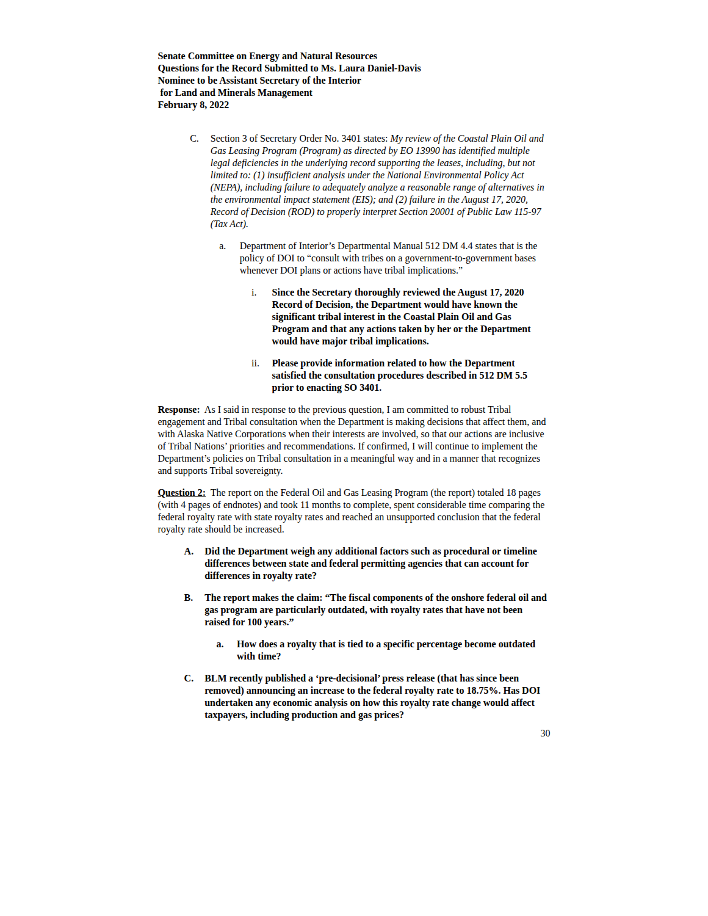Senate Committee on Energy and Natural Resources
Questions for the Record Submitted to Ms. Laura Daniel-Davis
Nominee to be Assistant Secretary of the Interior
for Land and Minerals Management
February 8, 2022
C.
Section 3 of Secretary Order No. 3401 states: My review of the Coastal Plain Oil and Gas Leasing Program (Program) as directed by EO 13990 has identified multiple legal deficiencies in the underlying record supporting the leases, including, but not limited to: (1) insufficient analysis under the National Environmental Policy Act (NEPA), including failure to adequately analyze a reasonable range of alternatives in the environmental impact statement (EIS); and (2) failure in the August 17, 2020, Record of Decision (ROD) to properly interpret Section 20001 of Public Law 115-97 (Tax Act).
a.
Department of Interior’s Departmental Manual 512 DM 4.4 states that is the policy of DOI to “consult with tribes on a government-to-government bases whenever DOI plans or actions have tribal implications.”
i.
Since the Secretary thoroughly reviewed the August 17, 2020 Record of Decision, the Department would have known the significant tribal interest in the Coastal Plain Oil and Gas Program and that any actions taken by her or the Department would have major tribal implications.
ii.
Please provide information related to how the Department satisfied the consultation procedures described in 512 DM 5.5 prior to enacting SO 3401.
Response: As I said in response to the previous question, I am committed to robust Tribal engagement and Tribal consultation when the Department is making decisions that affect them, and with Alaska Native Corporations when their interests are involved, so that our actions are inclusive of Tribal Nations’ priorities and recommendations. If confirmed, I will continue to implement the Department’s policies on Tribal consultation in a meaningful way and in a manner that recognizes and supports Tribal sovereignty.
Question 2: The report on the Federal Oil and Gas Leasing Program (the report) totaled 18 pages (with 4 pages of endnotes) and took 11 months to complete, spent considerable time comparing the federal royalty rate with state royalty rates and reached an unsupported conclusion that the federal royalty rate should be increased.
A.
Did the Department weigh any additional factors such as procedural or timeline differences between state and federal permitting agencies that can account for differences in royalty rate?
B.
The report makes the claim: “The fiscal components of the onshore federal oil and gas program are particularly outdated, with royalty rates that have not been raised for 100 years.”
a.
How does a royalty that is tied to a specific percentage become outdated with time?
C.
BLM recently published a ‘pre-decisional’ press release (that has since been removed) announcing an increase to the federal royalty rate to 18.75%. Has DOI undertaken any economic analysis on how this royalty rate change would affect taxpayers, including production and gas prices?
30